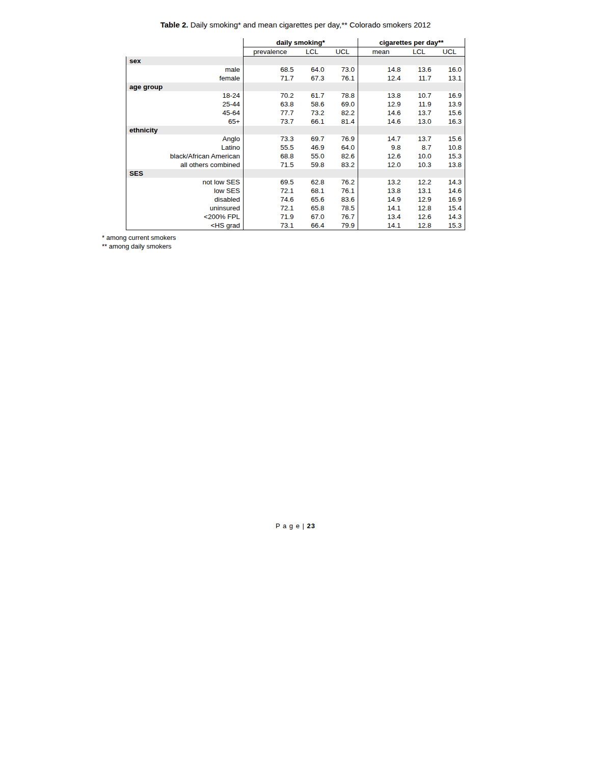Table 2. Daily smoking* and mean cigarettes per day,** Colorado smokers 2012
| | daily smoking* | cigarettes per day** |
| --- | --- | --- |
| | prevalence | LCL | UCL | mean | LCL | UCL |
| sex | | | | | | |
| male | 68.5 | 64.0 | 73.0 | 14.8 | 13.6 | 16.0 |
| female | 71.7 | 67.3 | 76.1 | 12.4 | 11.7 | 13.1 |
| age group | | | | | | |
| 18-24 | 70.2 | 61.7 | 78.8 | 13.8 | 10.7 | 16.9 |
| 25-44 | 63.8 | 58.6 | 69.0 | 12.9 | 11.9 | 13.9 |
| 45-64 | 77.7 | 73.2 | 82.2 | 14.6 | 13.7 | 15.6 |
| 65+ | 73.7 | 66.1 | 81.4 | 14.6 | 13.0 | 16.3 |
| ethnicity | | | | | | |
| Anglo | 73.3 | 69.7 | 76.9 | 14.7 | 13.7 | 15.6 |
| Latino | 55.5 | 46.9 | 64.0 | 9.8 | 8.7 | 10.8 |
| black/African American | 68.8 | 55.0 | 82.6 | 12.6 | 10.0 | 15.3 |
| all others combined | 71.5 | 59.8 | 83.2 | 12.0 | 10.3 | 13.8 |
| SES | | | | | | |
| not low SES | 69.5 | 62.8 | 76.2 | 13.2 | 12.2 | 14.3 |
| low SES | 72.1 | 68.1 | 76.1 | 13.8 | 13.1 | 14.6 |
| disabled | 74.6 | 65.6 | 83.6 | 14.9 | 12.9 | 16.9 |
| uninsured | 72.1 | 65.8 | 78.5 | 14.1 | 12.8 | 15.4 |
| <200% FPL | 71.9 | 67.0 | 76.7 | 13.4 | 12.6 | 14.3 |
| <HS grad | 73.1 | 66.4 | 79.9 | 14.1 | 12.8 | 15.3 |
* among current smokers
** among daily smokers
P a g e | 23